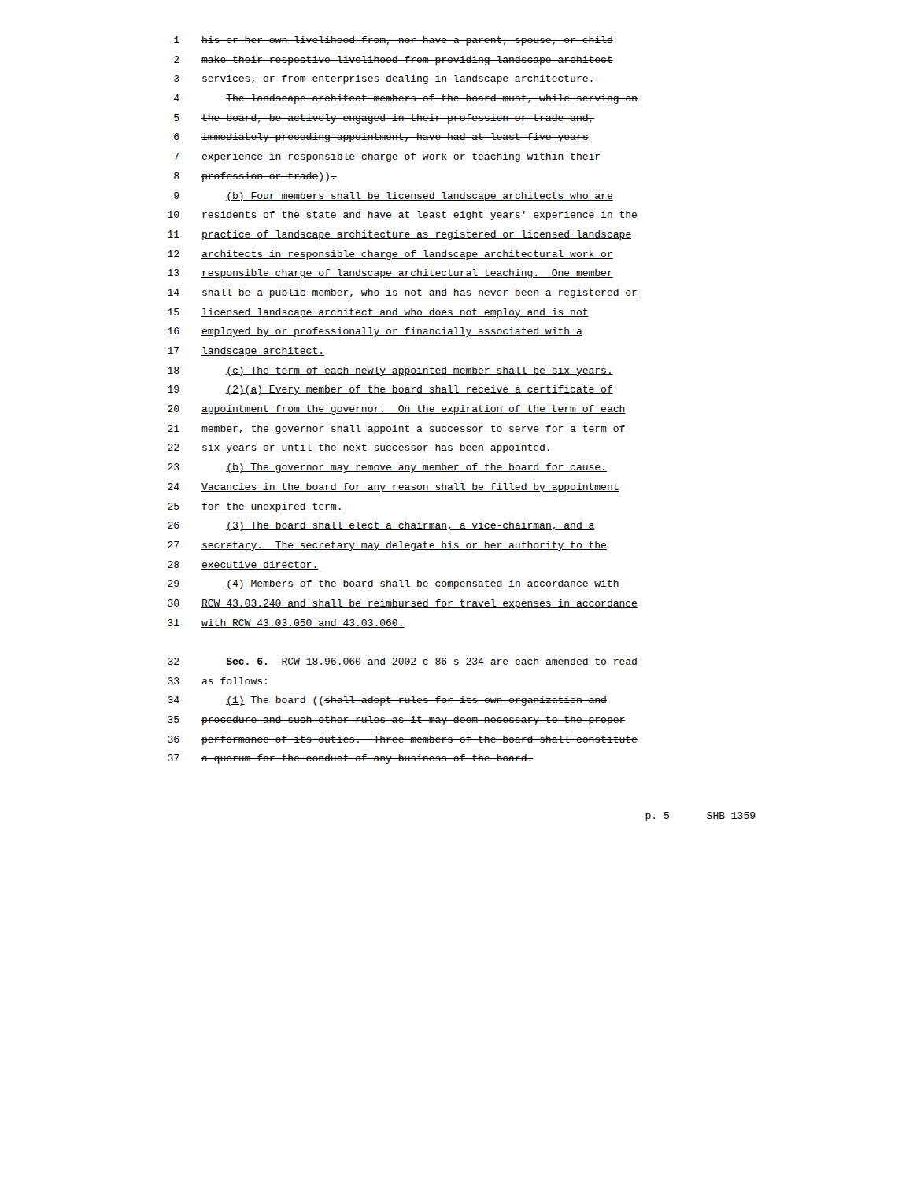his or her own livelihood from, nor have a parent, spouse, or child
make their respective livelihood from providing landscape architect
services, or from enterprises dealing in landscape architecture.
The landscape architect members of the board must, while serving on
the board, be actively engaged in their profession or trade and,
immediately preceding appointment, have had at least five years
experience in responsible charge of work or teaching within their
profession or trade)).
(b) Four members shall be licensed landscape architects who are
residents of the state and have at least eight years' experience in the
practice of landscape architecture as registered or licensed landscape
architects in responsible charge of landscape architectural work or
responsible charge of landscape architectural teaching. One member
shall be a public member, who is not and has never been a registered or
licensed landscape architect and who does not employ and is not
employed by or professionally or financially associated with a
landscape architect.
(c) The term of each newly appointed member shall be six years.
(2)(a) Every member of the board shall receive a certificate of
appointment from the governor. On the expiration of the term of each
member, the governor shall appoint a successor to serve for a term of
six years or until the next successor has been appointed.
(b) The governor may remove any member of the board for cause.
Vacancies in the board for any reason shall be filled by appointment
for the unexpired term.
(3) The board shall elect a chairman, a vice-chairman, and a
secretary. The secretary may delegate his or her authority to the
executive director.
(4) Members of the board shall be compensated in accordance with
RCW 43.03.240 and shall be reimbursed for travel expenses in accordance
with RCW 43.03.050 and 43.03.060.
Sec. 6. RCW 18.96.060 and 2002 c 86 s 234 are each amended to read
as follows:
(1) The board ((shall adopt rules for its own organization and
procedure and such other rules as it may deem necessary to the proper
performance of its duties. Three members of the board shall constitute
a quorum for the conduct of any business of the board.
p. 5 SHB 1359